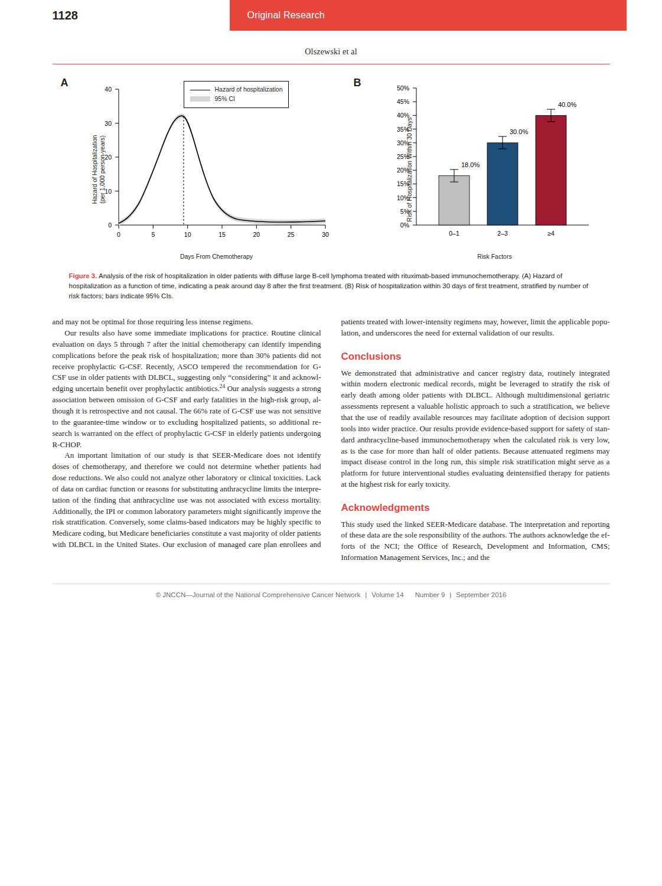1128
Original Research
Olszewski et al
A
Hazard of Hospitalization
(per 1,000 person-years)
0 10 20 30 40 0 5 10 15 20 25 30
Days From Chemotherapy
Hazard of hospitalization
95% CI
B
Risk of Hospitalization Within 30 Days
0% 5% 10% 15% 20% 25% 30% 35% 40% 45% 50% 18.0% 30.0% 40.0% 0–1 2–3 ≥4
Risk Factors
Figure 3. Analysis of the risk of hospitalization in older patients with diffuse large B-cell lymphoma treated with rituximab-based immunochemotherapy. (A) Hazard of hospitalization as a function of time, indicating a peak around day 8 after the first treatment. (B) Risk of hospitalization within 30 days of first treatment, stratified by number of risk factors; bars indicate 95% CIs.
and may not be optimal for those requiring less intense regimens.
Our results also have some immediate implications for practice. Routine clinical evaluation on days 5 through 7 after the initial chemotherapy can identify impending complications before the peak risk of hospitalization; more than 30% patients did not receive prophylactic G-CSF. Recently, ASCO tempered the recommendation for G-CSF use in older patients with DLBCL, suggesting only “considering” it and acknowledging uncertain benefit over prophylactic antibiotics.24 Our analysis suggests a strong association between omission of G-CSF and early fatalities in the high-risk group, although it is retrospective and not causal. The 66% rate of G-CSF use was not sensitive to the guarantee-time window or to excluding hospitalized patients, so additional research is warranted on the effect of prophylactic G-CSF in elderly patients undergoing R-CHOP.
An important limitation of our study is that SEER-Medicare does not identify doses of chemotherapy, and therefore we could not determine whether patients had dose reductions. We also could not analyze other laboratory or clinical toxicities. Lack of data on cardiac function or reasons for substituting anthracycline limits the interpretation of the finding that anthracycline use was not associated with excess mortality. Additionally, the IPI or common laboratory parameters might significantly improve the risk stratification. Conversely, some claims-based indicators may be highly specific to Medicare coding, but Medicare beneficiaries constitute a vast majority of older patients with DLBCL in the United States. Our exclusion of managed care plan enrollees and patients treated with lower-intensity regimens may, however, limit the applicable population, and underscores the need for external validation of our results.
Conclusions
We demonstrated that administrative and cancer registry data, routinely integrated within modern electronic medical records, might be leveraged to stratify the risk of early death among older patients with DLBCL. Although multidimensional geriatric assessments represent a valuable holistic approach to such a stratification, we believe that the use of readily available resources may facilitate adoption of decision support tools into wider practice. Our results provide evidence-based support for safety of standard anthracycline-based immunochemotherapy when the calculated risk is very low, as is the case for more than half of older patients. Because attenuated regimens may impact disease control in the long run, this simple risk stratification might serve as a platform for future interventional studies evaluating deintensified therapy for patients at the highest risk for early toxicity.
Acknowledgments
This study used the linked SEER-Medicare database. The interpretation and reporting of these data are the sole responsibility of the authors. The authors acknowledge the efforts of the NCI; the Office of Research, Development and Information, CMS; Information Management Services, Inc.; and the
© JNCCN—Journal of the National Comprehensive Cancer Network|Volume 14 Number 9|September 2016